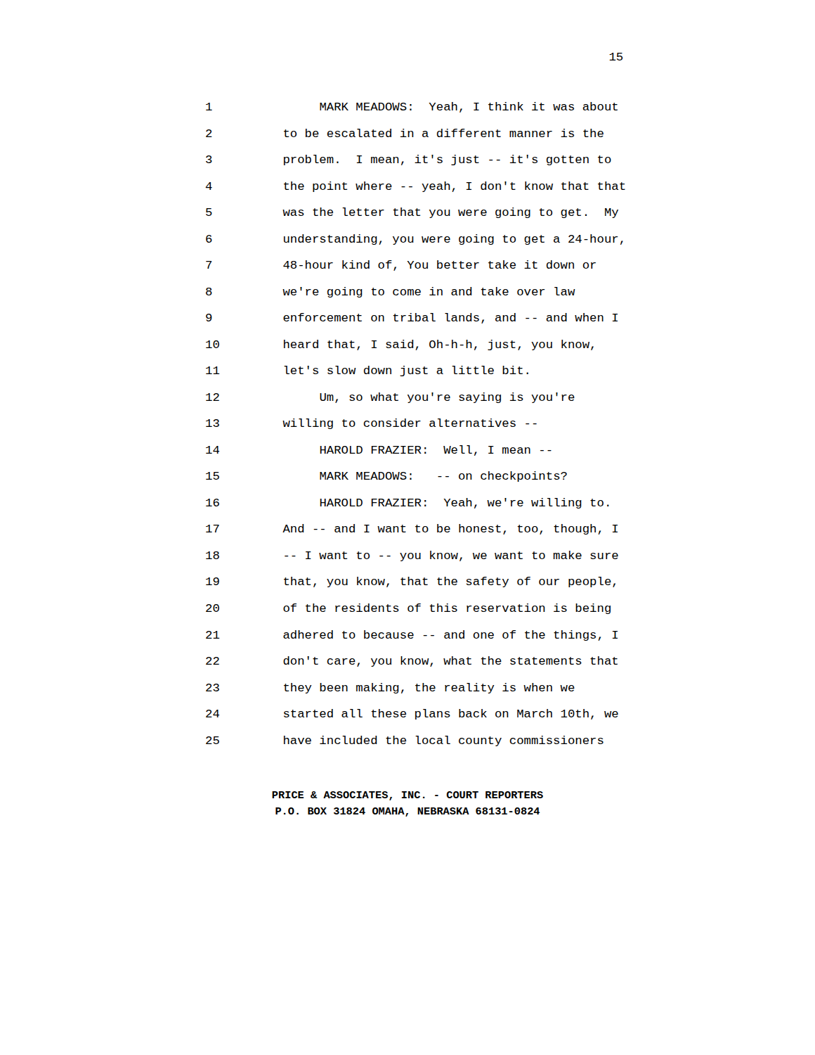15
| 1 | MARK MEADOWS: Yeah, I think it was about |
| 2 | to be escalated in a different manner is the |
| 3 | problem. I mean, it's just -- it's gotten to |
| 4 | the point where -- yeah, I don't know that that |
| 5 | was the letter that you were going to get. My |
| 6 | understanding, you were going to get a 24-hour, |
| 7 | 48-hour kind of, You better take it down or |
| 8 | we're going to come in and take over law |
| 9 | enforcement on tribal lands, and -- and when I |
| 10 | heard that, I said, Oh-h-h, just, you know, |
| 11 | let's slow down just a little bit. |
| 12 | Um, so what you're saying is you're |
| 13 | willing to consider alternatives -- |
| 14 | HAROLD FRAZIER: Well, I mean -- |
| 15 | MARK MEADOWS: -- on checkpoints? |
| 16 | HAROLD FRAZIER: Yeah, we're willing to. |
| 17 | And -- and I want to be honest, too, though, I |
| 18 | -- I want to -- you know, we want to make sure |
| 19 | that, you know, that the safety of our people, |
| 20 | of the residents of this reservation is being |
| 21 | adhered to because -- and one of the things, I |
| 22 | don't care, you know, what the statements that |
| 23 | they been making, the reality is when we |
| 24 | started all these plans back on March 10th, we |
| 25 | have included the local county commissioners |
PRICE & ASSOCIATES, INC. - COURT REPORTERS
P.O. BOX 31824 OMAHA, NEBRASKA 68131-0824